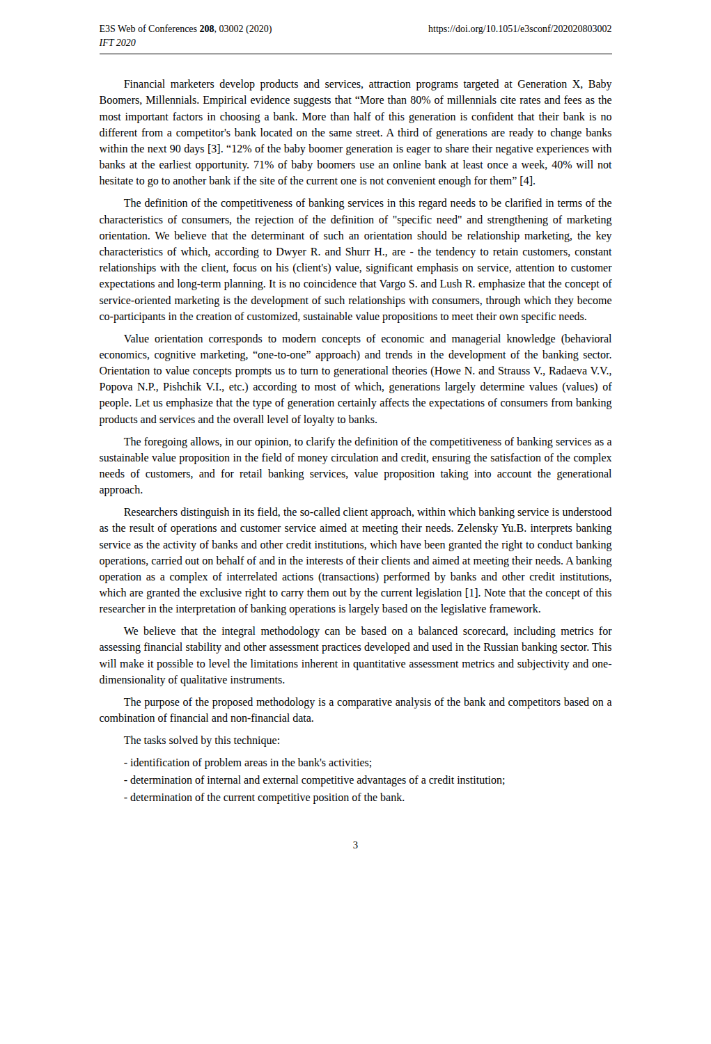E3S Web of Conferences 208, 03002 (2020)
IFT 2020
https://doi.org/10.1051/e3sconf/202020803002
Financial marketers develop products and services, attraction programs targeted at Generation X, Baby Boomers, Millennials. Empirical evidence suggests that “More than 80% of millennials cite rates and fees as the most important factors in choosing a bank. More than half of this generation is confident that their bank is no different from a competitor's bank located on the same street. A third of generations are ready to change banks within the next 90 days [3]. “12% of the baby boomer generation is eager to share their negative experiences with banks at the earliest opportunity. 71% of baby boomers use an online bank at least once a week, 40% will not hesitate to go to another bank if the site of the current one is not convenient enough for them” [4].
The definition of the competitiveness of banking services in this regard needs to be clarified in terms of the characteristics of consumers, the rejection of the definition of "specific need" and strengthening of marketing orientation. We believe that the determinant of such an orientation should be relationship marketing, the key characteristics of which, according to Dwyer R. and Shurr H., are - the tendency to retain customers, constant relationships with the client, focus on his (client's) value, significant emphasis on service, attention to customer expectations and long-term planning. It is no coincidence that Vargo S. and Lush R. emphasize that the concept of service-oriented marketing is the development of such relationships with consumers, through which they become co-participants in the creation of customized, sustainable value propositions to meet their own specific needs.
Value orientation corresponds to modern concepts of economic and managerial knowledge (behavioral economics, cognitive marketing, “one-to-one” approach) and trends in the development of the banking sector. Orientation to value concepts prompts us to turn to generational theories (Howe N. and Strauss V., Radaeva V.V., Popova N.P., Pishchik V.I., etc.) according to most of which, generations largely determine values (values) of people. Let us emphasize that the type of generation certainly affects the expectations of consumers from banking products and services and the overall level of loyalty to banks.
The foregoing allows, in our opinion, to clarify the definition of the competitiveness of banking services as a sustainable value proposition in the field of money circulation and credit, ensuring the satisfaction of the complex needs of customers, and for retail banking services, value proposition taking into account the generational approach.
Researchers distinguish in its field, the so-called client approach, within which banking service is understood as the result of operations and customer service aimed at meeting their needs. Zelensky Yu.B. interprets banking service as the activity of banks and other credit institutions, which have been granted the right to conduct banking operations, carried out on behalf of and in the interests of their clients and aimed at meeting their needs. A banking operation as a complex of interrelated actions (transactions) performed by banks and other credit institutions, which are granted the exclusive right to carry them out by the current legislation [1]. Note that the concept of this researcher in the interpretation of banking operations is largely based on the legislative framework.
We believe that the integral methodology can be based on a balanced scorecard, including metrics for assessing financial stability and other assessment practices developed and used in the Russian banking sector. This will make it possible to level the limitations inherent in quantitative assessment metrics and subjectivity and one-dimensionality of qualitative instruments.
The purpose of the proposed methodology is a comparative analysis of the bank and competitors based on a combination of financial and non-financial data.
The tasks solved by this technique:
identification of problem areas in the bank's activities;
determination of internal and external competitive advantages of a credit institution;
determination of the current competitive position of the bank.
3